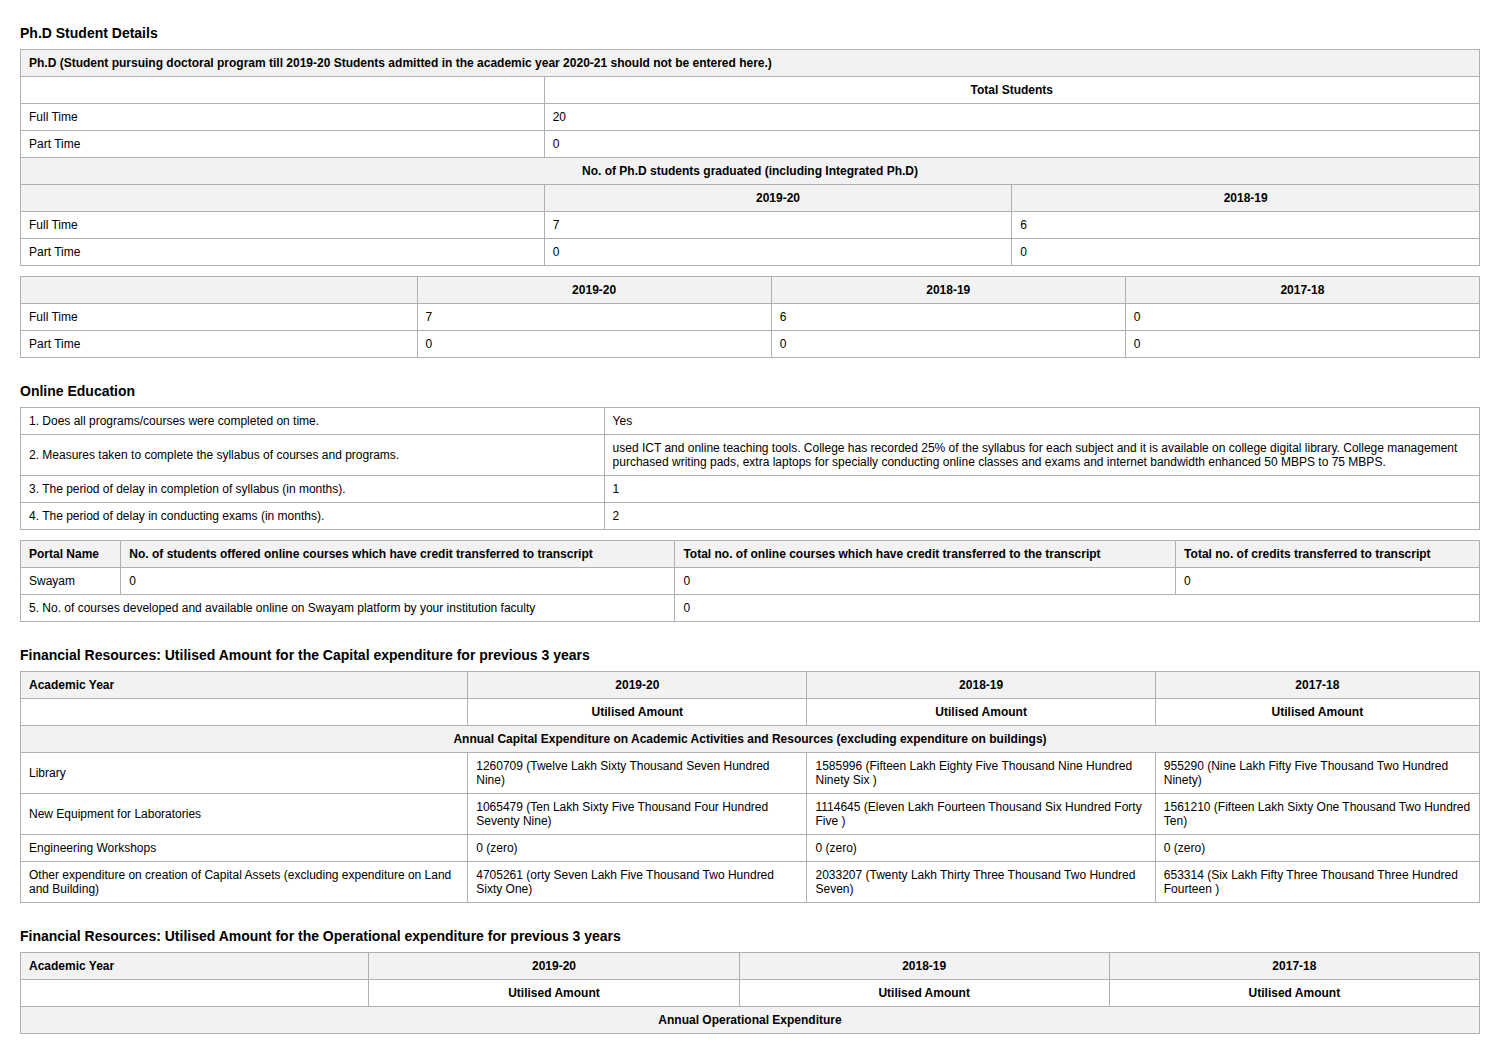Ph.D Student Details
| Ph.D (Student pursuing doctoral program till 2019-20 Students admitted in the academic year 2020-21 should not be entered here.) |
| --- |
| | Total Students |
| Full Time | 20 |
| Part Time | 0 |
| No. of Ph.D students graduated (including Integrated Ph.D) |
| | 2019-20 | 2018-19 |
| Full Time | 7 | 6 |
| Part Time | 0 | 0 |
| | 2019-20 | 2018-19 | 2017-18 |
| --- | --- | --- | --- |
| Full Time | 7 | 6 | 0 |
| Part Time | 0 | 0 | 0 |
Online Education
| 1. Does all programs/courses were completed on time. | Yes |
| 2. Measures taken to complete the syllabus of courses and programs. | used ICT and online teaching tools. College has recorded 25% of the syllabus for each subject and it is available on college digital library. College management purchased writing pads, extra laptops for specially conducting online classes and exams and internet bandwidth enhanced 50 MBPS to 75 MBPS. |
| 3. The period of delay in completion of syllabus (in months). | 1 |
| 4. The period of delay in conducting exams (in months). | 2 |
| Portal Name | No. of students offered online courses which have credit transferred to transcript | Total no. of online courses which have credit transferred to the transcript | Total no. of credits transferred to transcript |
| --- | --- | --- | --- |
| Swayam | 0 | 0 | 0 |
| 5. No. of courses developed and available online on Swayam platform by your institution faculty | 0 |
Financial Resources: Utilised Amount for the Capital expenditure for previous 3 years
| Academic Year | 2019-20 | 2018-19 | 2017-18 |
| --- | --- | --- | --- |
| | Utilised Amount | Utilised Amount | Utilised Amount |
| Annual Capital Expenditure on Academic Activities and Resources (excluding expenditure on buildings) |
| Library | 1260709 (Twelve Lakh Sixty Thousand Seven Hundred Nine) | 1585996 (Fifteen Lakh Eighty Five Thousand Nine Hundred Ninety Six ) | 955290 (Nine Lakh Fifty Five Thousand Two Hundred Ninety) |
| New Equipment for Laboratories | 1065479 (Ten Lakh Sixty Five Thousand Four Hundred Seventy Nine) | 1114645 (Eleven Lakh Fourteen Thousand Six Hundred Forty Five ) | 1561210 (Fifteen Lakh Sixty One Thousand Two Hundred Ten) |
| Engineering Workshops | 0 (zero) | 0 (zero) | 0 (zero) |
| Other expenditure on creation of Capital Assets (excluding expenditure on Land and Building) | 4705261 (orty Seven Lakh Five Thousand Two Hundred Sixty One) | 2033207 (Twenty Lakh Thirty Three Thousand Two Hundred Seven) | 653314 (Six Lakh Fifty Three Thousand Three Hundred Fourteen ) |
Financial Resources: Utilised Amount for the Operational expenditure for previous 3 years
| Academic Year | 2019-20 | 2018-19 | 2017-18 |
| --- | --- | --- | --- |
| | Utilised Amount | Utilised Amount | Utilised Amount |
| Annual Operational Expenditure |